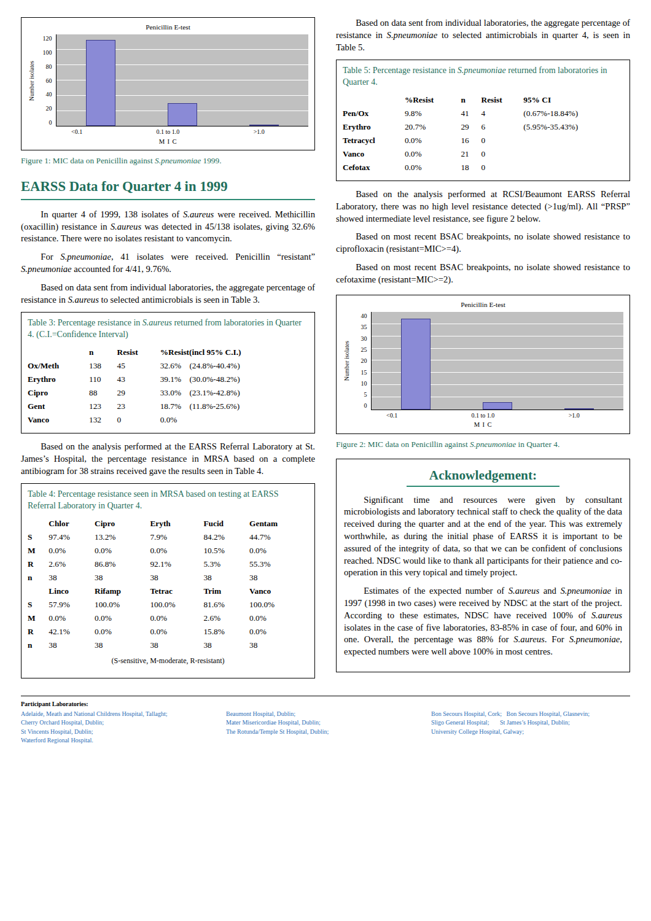Penicillin E-test
Number isolates
120 100 80 60 40 20 0
<0.1 0.1 to 1.0 >1.0
M I C
Figure 1: MIC data on Penicillin against S.pneumoniae 1999.
EARSS Data for Quarter 4 in 1999
In quarter 4 of 1999, 138 isolates of S.aureus were received. Methicillin (oxacillin) resistance in S.aureus was detected in 45/138 isolates, giving 32.6% resistance. There were no isolates resistant to vancomycin.
For S.pneumoniae, 41 isolates were received. Penicillin “resistant” S.pneumoniae accounted for 4/41, 9.76%.
Based on data sent from individual laboratories, the aggregate percentage of resistance in S.aureus to selected antimicrobials is seen in Table 3.
Table 3: Percentage resistance in S.aureus returned from laboratories in Quarter 4. (C.I.=Confidence Interval)
| | n | Resist | %Resist(incl 95% C.I.) |
| --- | --- | --- | --- |
| Ox/Meth | 138 | 45 | 32.6% (24.8%-40.4%) |
| Erythro | 110 | 43 | 39.1% (30.0%-48.2%) |
| Cipro | 88 | 29 | 33.0% (23.1%-42.8%) |
| Gent | 123 | 23 | 18.7% (11.8%-25.6%) |
| Vanco | 132 | 0 | 0.0% |
Based on the analysis performed at the EARSS Referral Laboratory at St. James’s Hospital, the percentage resistance in MRSA based on a complete antibiogram for 38 strains received gave the results seen in Table 4.
Table 4: Percentage resistance seen in MRSA based on testing at EARSS Referral Laboratory in Quarter 4.
| | Chlor | Cipro | Eryth | Fucid | Gentam |
| --- | --- | --- | --- | --- | --- |
| S | 97.4% | 13.2% | 7.9% | 84.2% | 44.7% |
| M | 0.0% | 0.0% | 0.0% | 10.5% | 0.0% |
| R | 2.6% | 86.8% | 92.1% | 5.3% | 55.3% |
| n | 38 | 38 | 38 | 38 | 38 |
| | Linco | Rifamp | Tetrac | Trim | Vanco |
| S | 57.9% | 100.0% | 100.0% | 81.6% | 100.0% |
| M | 0.0% | 0.0% | 0.0% | 2.6% | 0.0% |
| R | 42.1% | 0.0% | 0.0% | 15.8% | 0.0% |
| n | 38 | 38 | 38 | 38 | 38 |
(S-sensitive, M-moderate, R-resistant)
Based on data sent from individual laboratories, the aggregate percentage of resistance in S.pneumoniae to selected antimicrobials in quarter 4, is seen in Table 5.
Table 5: Percentage resistance in S.pneumoniae returned from laboratories in Quarter 4.
| | %Resist | n | Resist | 95% CI |
| --- | --- | --- | --- | --- |
| Pen/Ox | 9.8% | 41 | 4 | (0.67%-18.84%) |
| Erythro | 20.7% | 29 | 6 | (5.95%-35.43%) |
| Tetracycl | 0.0% | 16 | 0 | |
| Vanco | 0.0% | 21 | 0 | |
| Cefotax | 0.0% | 18 | 0 | |
Based on the analysis performed at RCSI/Beaumont EARSS Referral Laboratory, there was no high level resistance detected (>1ug/ml). All “PRSP” showed intermediate level resistance, see figure 2 below.
Based on most recent BSAC breakpoints, no isolate showed resistance to ciprofloxacin (resistant=MIC>=4).
Based on most recent BSAC breakpoints, no isolate showed resistance to cefotaxime (resistant=MIC>=2).
Penicillin E-test
Number isolates
40 35 30 25 20 15 10 5 0
<0.1 0.1 to 1.0 >1.0
M I C
Figure 2: MIC data on Penicillin against S.pneumoniae in Quarter 4.
Acknowledgement:
Significant time and resources were given by consultant microbiologists and laboratory technical staff to check the quality of the data received during the quarter and at the end of the year. This was extremely worthwhile, as during the initial phase of EARSS it is important to be assured of the integrity of data, so that we can be confident of conclusions reached. NDSC would like to thank all participants for their patience and co-operation in this very topical and timely project.
Estimates of the expected number of S.aureus and S.pneumoniae in 1997 (1998 in two cases) were received by NDSC at the start of the project. According to these estimates, NDSC have received 100% of S.aureus isolates in the case of five laboratories, 83-85% in case of four, and 60% in one. Overall, the percentage was 88% for S.aureus. For S.pneumoniae, expected numbers were well above 100% in most centres.
Participant Laboratories:
Adelaide, Meath and National Childrens Hospital, Tallaght;
Beaumont Hospital, Dublin;
Bon Secours Hospital, Cork; Bon Secours Hospital, Glasnevin;
Cherry Orchard Hospital, Dublin;
Mater Misericordiae Hospital, Dublin;
Sligo General Hospital; St James’s Hospital, Dublin;
St Vincents Hospital, Dublin;
The Rotunda/Temple St Hospital, Dublin;
University College Hospital, Galway;
Waterford Regional Hospital.